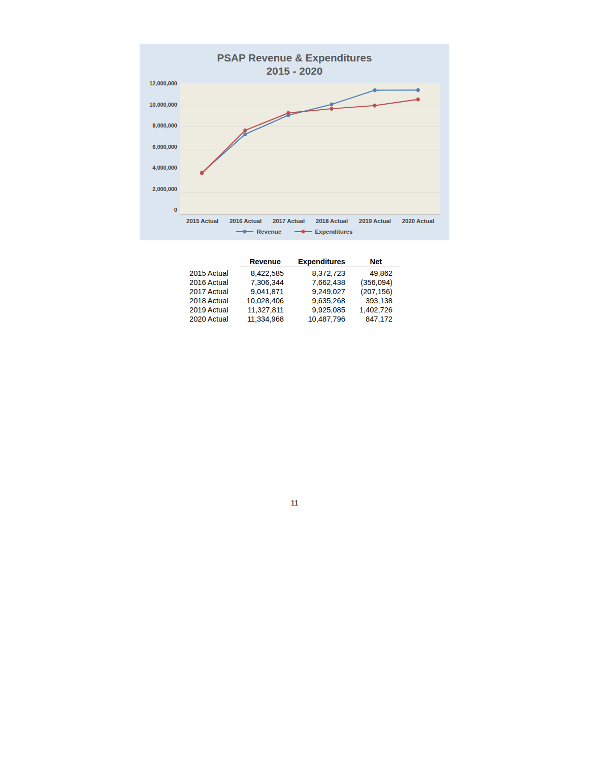PSAP Revenue & Expenditures
2015 - 2020
12,000,000 10,000,000 8,000,000 6,000,000 4,000,000 2,000,000 0
viewBox 0..600 x, 0..260 y y = 260 - (value/12,000,000)*260 x centers of 6 categories: 50,150,250,350,450,550
2015 Actual
2016 Actual
2017 Actual
2018 Actual
2019 Actual
2020 Actual
Revenue
Expenditures
| | Revenue | Expenditures | Net |
| --- | --- | --- | --- |
| 2015 Actual | 8,422,585 | 8,372,723 | 49,862 |
| 2016 Actual | 7,306,344 | 7,662,438 | (356,094) |
| 2017 Actual | 9,041,871 | 9,249,027 | (207,156) |
| 2018 Actual | 10,028,406 | 9,635,268 | 393,138 |
| 2019 Actual | 11,327,811 | 9,925,085 | 1,402,726 |
| 2020 Actual | 11,334,968 | 10,487,796 | 847,172 |
11